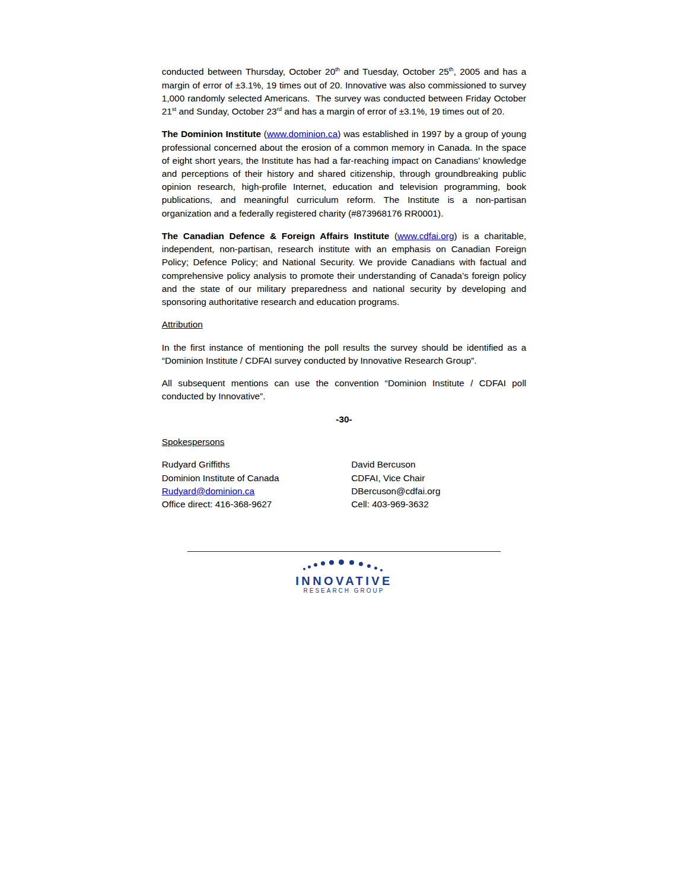conducted between Thursday, October 20th and Tuesday, October 25th, 2005 and has a margin of error of ±3.1%, 19 times out of 20. Innovative was also commissioned to survey 1,000 randomly selected Americans. The survey was conducted between Friday October 21st and Sunday, October 23rd and has a margin of error of ±3.1%, 19 times out of 20.
The Dominion Institute (www.dominion.ca) was established in 1997 by a group of young professional concerned about the erosion of a common memory in Canada. In the space of eight short years, the Institute has had a far-reaching impact on Canadians’ knowledge and perceptions of their history and shared citizenship, through groundbreaking public opinion research, high-profile Internet, education and television programming, book publications, and meaningful curriculum reform. The Institute is a non-partisan organization and a federally registered charity (#873968176 RR0001).
The Canadian Defence & Foreign Affairs Institute (www.cdfai.org) is a charitable, independent, non-partisan, research institute with an emphasis on Canadian Foreign Policy; Defence Policy; and National Security. We provide Canadians with factual and comprehensive policy analysis to promote their understanding of Canada’s foreign policy and the state of our military preparedness and national security by developing and sponsoring authoritative research and education programs.
Attribution
In the first instance of mentioning the poll results the survey should be identified as a “Dominion Institute / CDFAI survey conducted by Innovative Research Group”.
All subsequent mentions can use the convention “Dominion Institute / CDFAI poll conducted by Innovative”.
-30-
Spokespersons
| Rudyard Griffiths | David Bercuson |
| Dominion Institute of Canada | CDFAI, Vice Chair |
| Rudyard@dominion.ca | DBercuson@cdfai.org |
| Office direct: 416-368-9627 | Cell: 403-969-3632 |
INNOVATIVE
RESEARCH GROUP